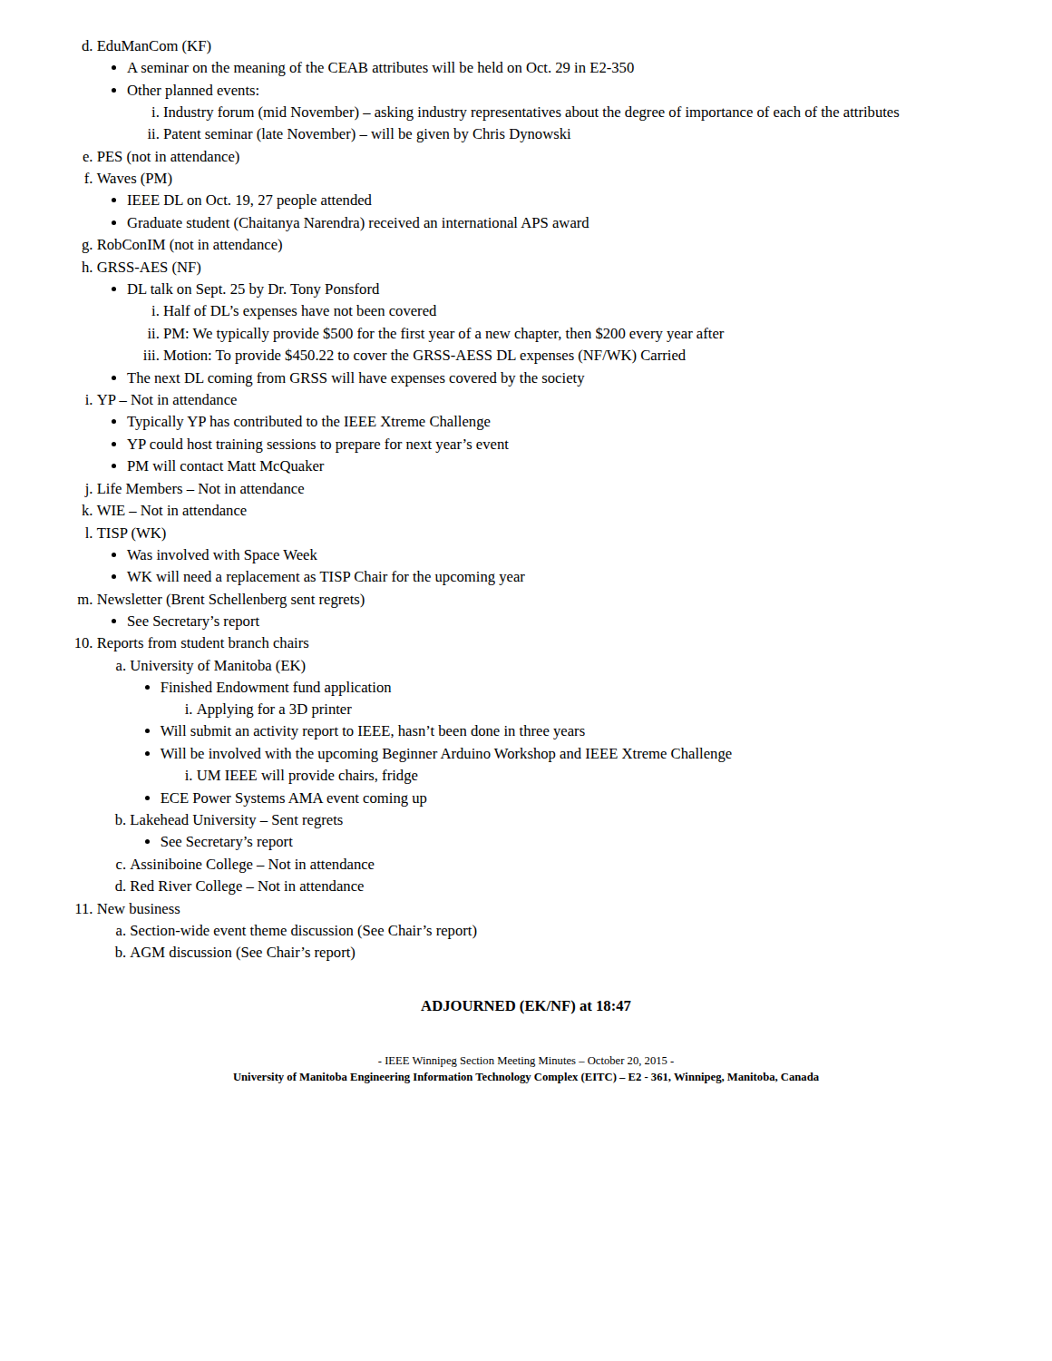EduManCom (KF)
A seminar on the meaning of the CEAB attributes will be held on Oct. 29 in E2-350
Other planned events:
Industry forum (mid November) – asking industry representatives about the degree of importance of each of the attributes
Patent seminar (late November) – will be given by Chris Dynowski
PES (not in attendance)
Waves (PM)
IEEE DL on Oct. 19, 27 people attended
Graduate student (Chaitanya Narendra) received an international APS award
RobConIM (not in attendance)
GRSS-AES (NF)
DL talk on Sept. 25 by Dr. Tony Ponsford
Half of DL’s expenses have not been covered
PM: We typically provide $500 for the first year of a new chapter, then $200 every year after
Motion: To provide $450.22 to cover the GRSS-AESS DL expenses (NF/WK) Carried
The next DL coming from GRSS will have expenses covered by the society
YP – Not in attendance
Typically YP has contributed to the IEEE Xtreme Challenge
YP could host training sessions to prepare for next year’s event
PM will contact Matt McQuaker
Life Members – Not in attendance
WIE – Not in attendance
TISP (WK)
Was involved with Space Week
WK will need a replacement as TISP Chair for the upcoming year
Newsletter (Brent Schellenberg sent regrets)
See Secretary’s report
Reports from student branch chairs
University of Manitoba (EK)
Finished Endowment fund application
Applying for a 3D printer
Will submit an activity report to IEEE, hasn’t been done in three years
Will be involved with the upcoming Beginner Arduino Workshop and IEEE Xtreme Challenge
UM IEEE will provide chairs, fridge
ECE Power Systems AMA event coming up
Lakehead University – Sent regrets
See Secretary’s report
Assiniboine College – Not in attendance
Red River College – Not in attendance
New business
Section-wide event theme discussion (See Chair’s report)
AGM discussion (See Chair’s report)
ADJOURNED (EK/NF) at 18:47
- IEEE Winnipeg Section Meeting Minutes – October 20, 2015 -
University of Manitoba Engineering Information Technology Complex (EITC) – E2 - 361, Winnipeg, Manitoba, Canada